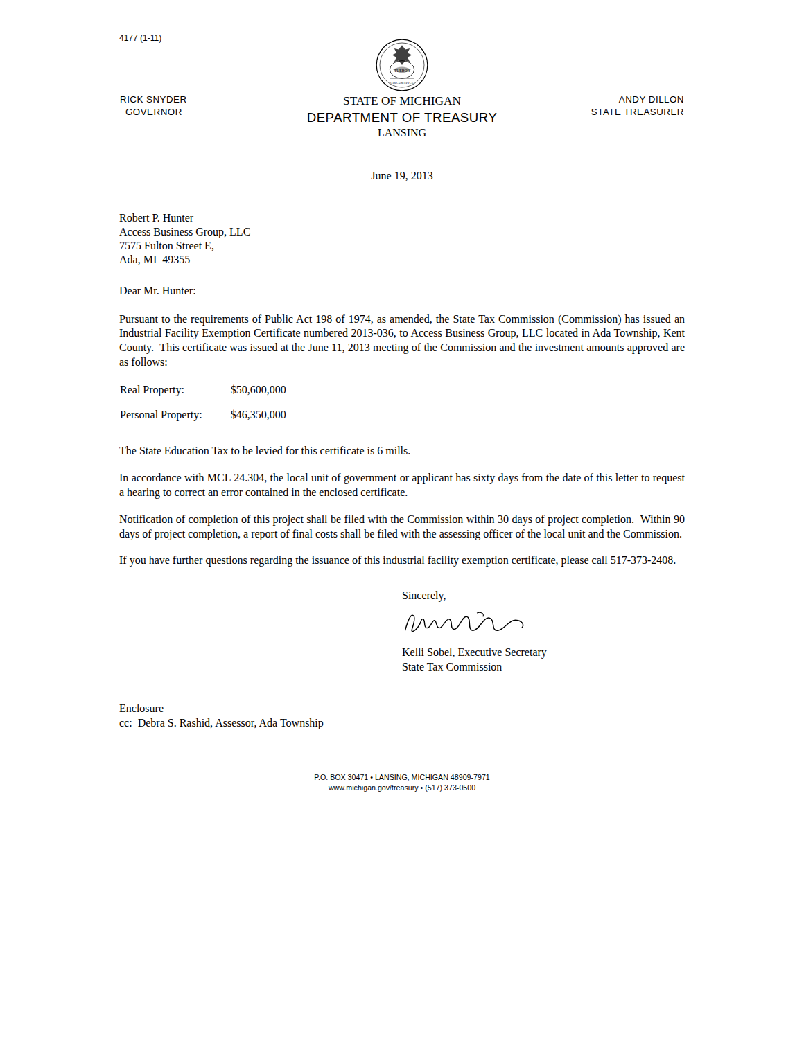4177 (1-11)
TUEBOR CIRCUMSPICE
| RICK SNYDER GOVERNOR | STATE OF MICHIGAN DEPARTMENT OF TREASURY LANSING | ANDY DILLON STATE TREASURER |
June 19, 2013
Robert P. Hunter
Access Business Group, LLC
7575 Fulton Street E,
Ada, MI 49355
Dear Mr. Hunter:
Pursuant to the requirements of Public Act 198 of 1974, as amended, the State Tax Commission (Commission) has issued an Industrial Facility Exemption Certificate numbered 2013-036, to Access Business Group, LLC located in Ada Township, Kent County. This certificate was issued at the June 11, 2013 meeting of the Commission and the investment amounts approved are as follows:
| Real Property: | $50,600,000 |
| Personal Property: | $46,350,000 |
The State Education Tax to be levied for this certificate is 6 mills.
In accordance with MCL 24.304, the local unit of government or applicant has sixty days from the date of this letter to request a hearing to correct an error contained in the enclosed certificate.
Notification of completion of this project shall be filed with the Commission within 30 days of project completion. Within 90 days of project completion, a report of final costs shall be filed with the assessing officer of the local unit and the Commission.
If you have further questions regarding the issuance of this industrial facility exemption certificate, please call 517-373-2408.
Sincerely,
Kelli Sobel, Executive Secretary
State Tax Commission
Enclosure
cc: Debra S. Rashid, Assessor, Ada Township
P.O. BOX 30471 • LANSING, MICHIGAN 48909-7971
www.michigan.gov/treasury • (517) 373-0500